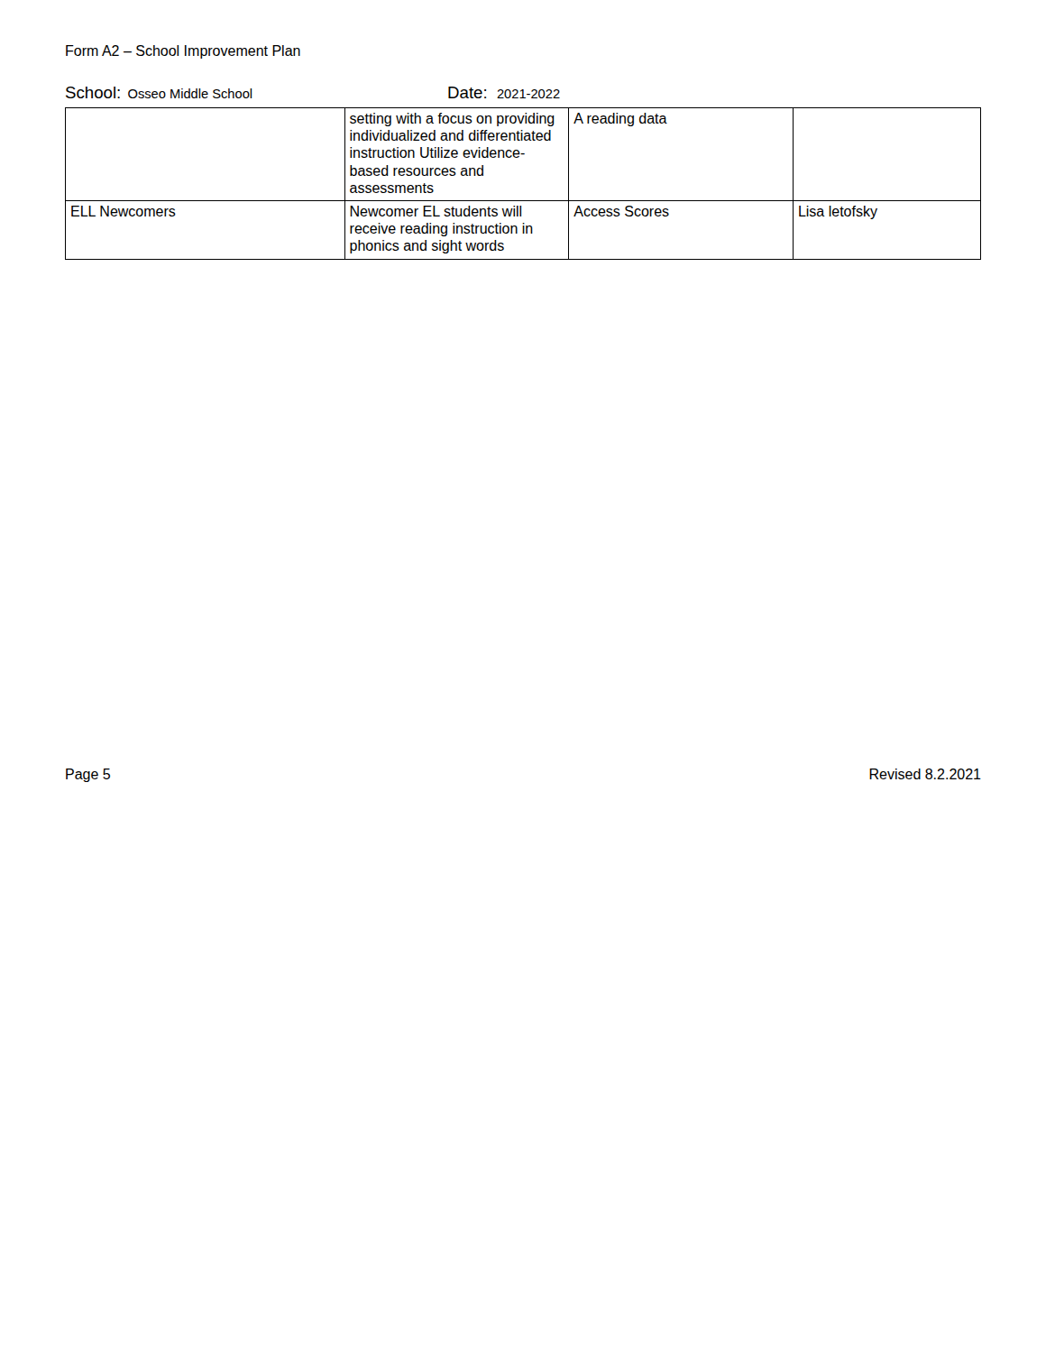Form A2 – School Improvement Plan
School: Osseo Middle School Date: 2021-2022
| | setting with a focus on providing individualized and differentiated instruction Utilize evidence-based resources and assessments | A reading data | |
| ELL Newcomers | Newcomer EL students will receive reading instruction in phonics and sight words | Access Scores | Lisa letofsky |
Page 5 Revised 8.2.2021